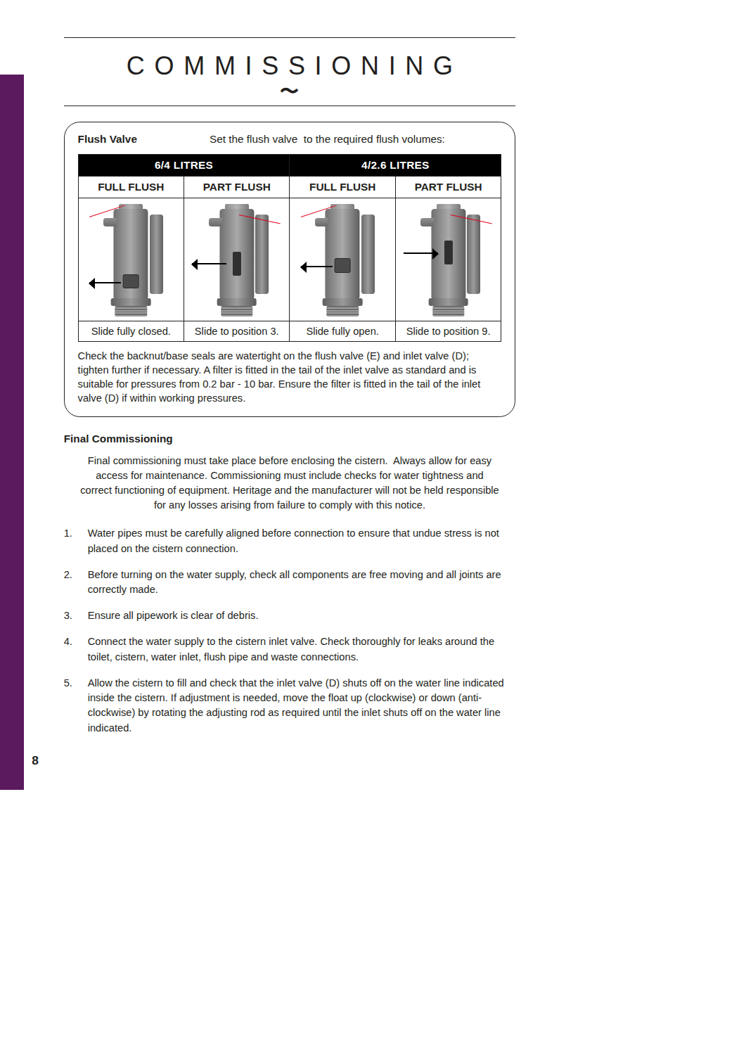COMMISSIONING
〜
Flush Valve
Set the flush valve to the required flush volumes:
| 6/4 LITRES | 4/2.6 LITRES |
| --- | --- |
| FULL FLUSH | PART FLUSH | FULL FLUSH | PART FLUSH |
| Slide fully closed. | Slide to position 3. | Slide fully open. | Slide to position 9. |
Check the backnut/base seals are watertight on the flush valve (E) and inlet valve (D); tighten further if necessary. A filter is fitted in the tail of the inlet valve as standard and is suitable for pressures from 0.2 bar - 10 bar. Ensure the filter is fitted in the tail of the inlet valve (D) if within working pressures.
Final Commissioning
Final commissioning must take place before enclosing the cistern. Always allow for easy access for maintenance. Commissioning must include checks for water tightness and correct functioning of equipment. Heritage and the manufacturer will not be held responsible for any losses arising from failure to comply with this notice.
1. Water pipes must be carefully aligned before connection to ensure that undue stress is not placed on the cistern connection.
2. Before turning on the water supply, check all components are free moving and all joints are correctly made.
3. Ensure all pipework is clear of debris.
4. Connect the water supply to the cistern inlet valve. Check thoroughly for leaks around the toilet, cistern, water inlet, flush pipe and waste connections.
5. Allow the cistern to fill and check that the inlet valve (D) shuts off on the water line indicated inside the cistern. If adjustment is needed, move the float up (clockwise) or down (anti-clockwise) by rotating the adjusting rod as required until the inlet shuts off on the water line indicated.
8